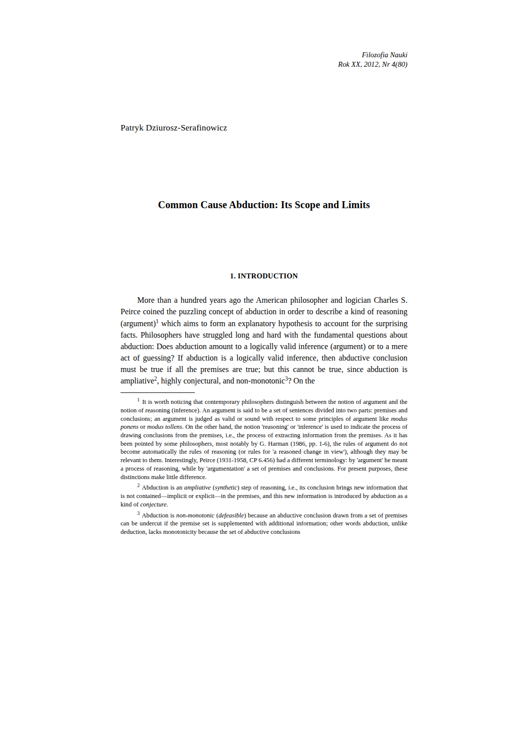Filozofia Nauki
Rok XX, 2012, Nr 4(80)
Patryk Dziurosz-Serafinowicz
Common Cause Abduction: Its Scope and Limits
1. INTRODUCTION
More than a hundred years ago the American philosopher and logician Charles S. Peirce coined the puzzling concept of abduction in order to describe a kind of reasoning (argument)1 which aims to form an explanatory hypothesis to account for the surprising facts. Philosophers have struggled long and hard with the fundamental questions about abduction: Does abduction amount to a logically valid inference (argument) or to a mere act of guessing? If abduction is a logically valid inference, then abductive conclusion must be true if all the premises are true; but this cannot be true, since abduction is ampliative2, highly conjectural, and non-monotonic3? On the
1 It is worth noticing that contemporary philosophers distinguish between the notion of argument and the notion of reasoning (inference). An argument is said to be a set of sentences divided into two parts: premises and conclusions; an argument is judged as valid or sound with respect to some principles of argument like modus ponens or modus tollens. On the other hand, the notion 'reasoning' or 'inference' is used to indicate the process of drawing conclusions from the premises, i.e., the process of extracting information from the premises. As it has been pointed by some philosophers, most notably by G. Harman (1986, pp. 1-6), the rules of argument do not become automatically the rules of reasoning (or rules for 'a reasoned change in view'), although they may be relevant to them. Interestingly, Peirce (1931-1958, CP 6.456) had a different terminology: by 'argument' he meant a process of reasoning, while by 'argumentation' a set of premises and conclusions. For present purposes, these distinctions make little difference.
2 Abduction is an ampliative (synthetic) step of reasoning, i.e., its conclusion brings new information that is not contained—implicit or explicit—in the premises, and this new information is introduced by abduction as a kind of conjecture.
3 Abduction is non-monotonic (defeasible) because an abductive conclusion drawn from a set of premises can be undercut if the premise set is supplemented with additional information; other words abduction, unlike deduction, lacks monotonicity because the set of abductive conclusions